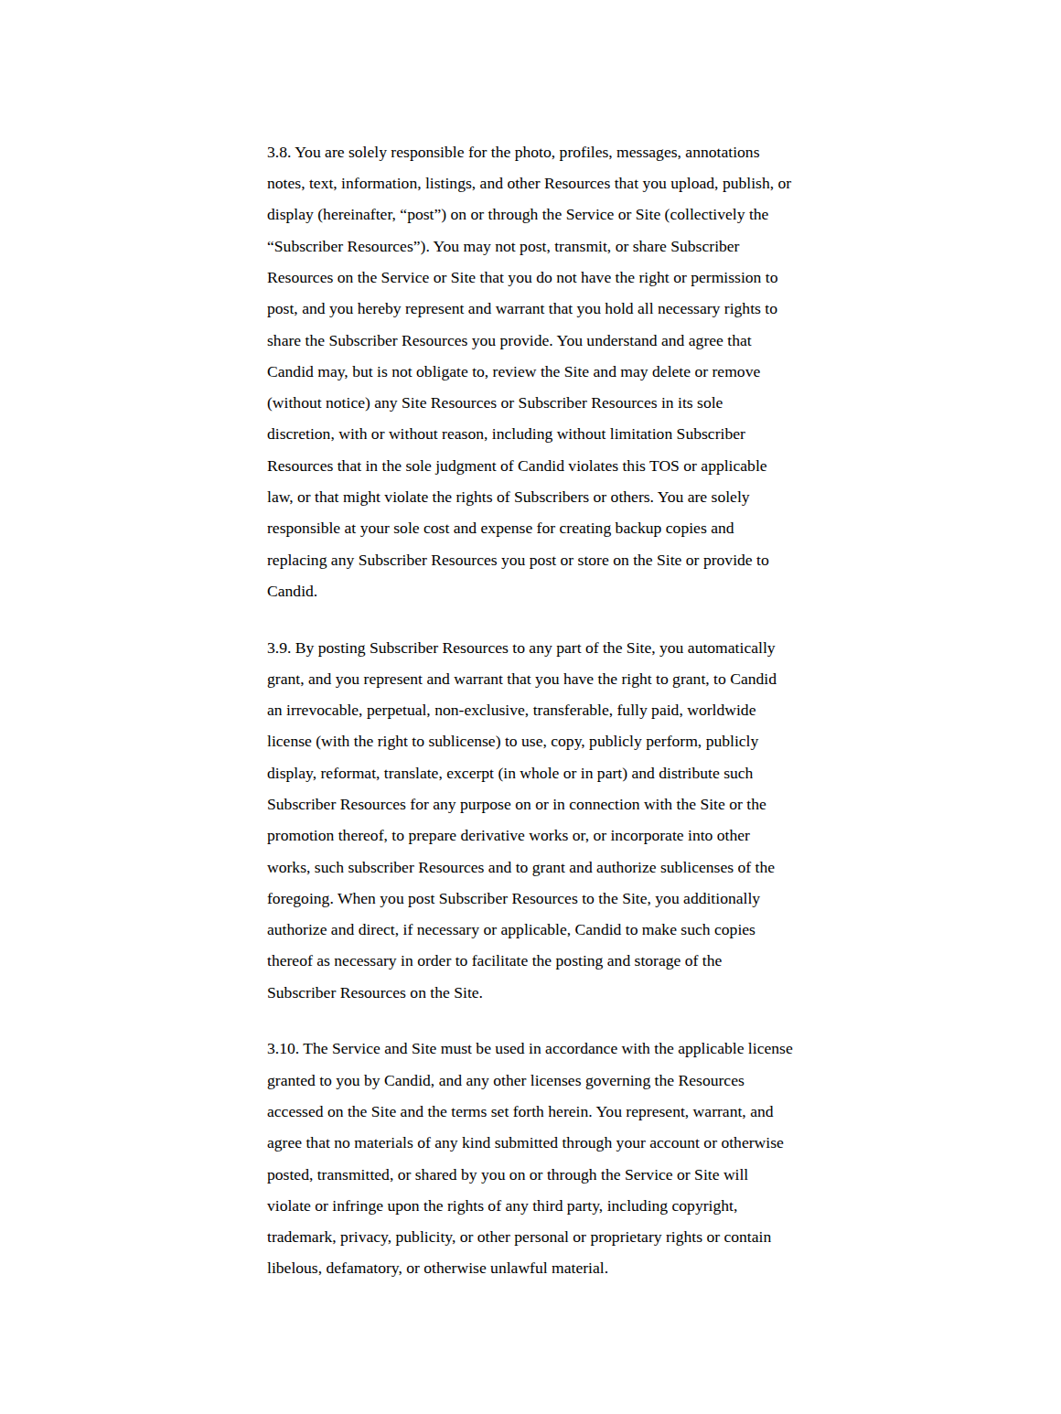3.8. You are solely responsible for the photo, profiles, messages, annotations notes, text, information, listings, and other Resources that you upload, publish, or display (hereinafter, “post”) on or through the Service or Site (collectively the “Subscriber Resources”). You may not post, transmit, or share Subscriber Resources on the Service or Site that you do not have the right or permission to post, and you hereby represent and warrant that you hold all necessary rights to share the Subscriber Resources you provide. You understand and agree that Candid may, but is not obligate to, review the Site and may delete or remove (without notice) any Site Resources or Subscriber Resources in its sole discretion, with or without reason, including without limitation Subscriber Resources that in the sole judgment of Candid violates this TOS or applicable law, or that might violate the rights of Subscribers or others. You are solely responsible at your sole cost and expense for creating backup copies and replacing any Subscriber Resources you post or store on the Site or provide to Candid.
3.9. By posting Subscriber Resources to any part of the Site, you automatically grant, and you represent and warrant that you have the right to grant, to Candid an irrevocable, perpetual, non-exclusive, transferable, fully paid, worldwide license (with the right to sublicense) to use, copy, publicly perform, publicly display, reformat, translate, excerpt (in whole or in part) and distribute such Subscriber Resources for any purpose on or in connection with the Site or the promotion thereof, to prepare derivative works or, or incorporate into other works, such subscriber Resources and to grant and authorize sublicenses of the foregoing. When you post Subscriber Resources to the Site, you additionally authorize and direct, if necessary or applicable, Candid to make such copies thereof as necessary in order to facilitate the posting and storage of the Subscriber Resources on the Site.
3.10. The Service and Site must be used in accordance with the applicable license granted to you by Candid, and any other licenses governing the Resources accessed on the Site and the terms set forth herein. You represent, warrant, and agree that no materials of any kind submitted through your account or otherwise posted, transmitted, or shared by you on or through the Service or Site will violate or infringe upon the rights of any third party, including copyright, trademark, privacy, publicity, or other personal or proprietary rights or contain libelous, defamatory, or otherwise unlawful material.